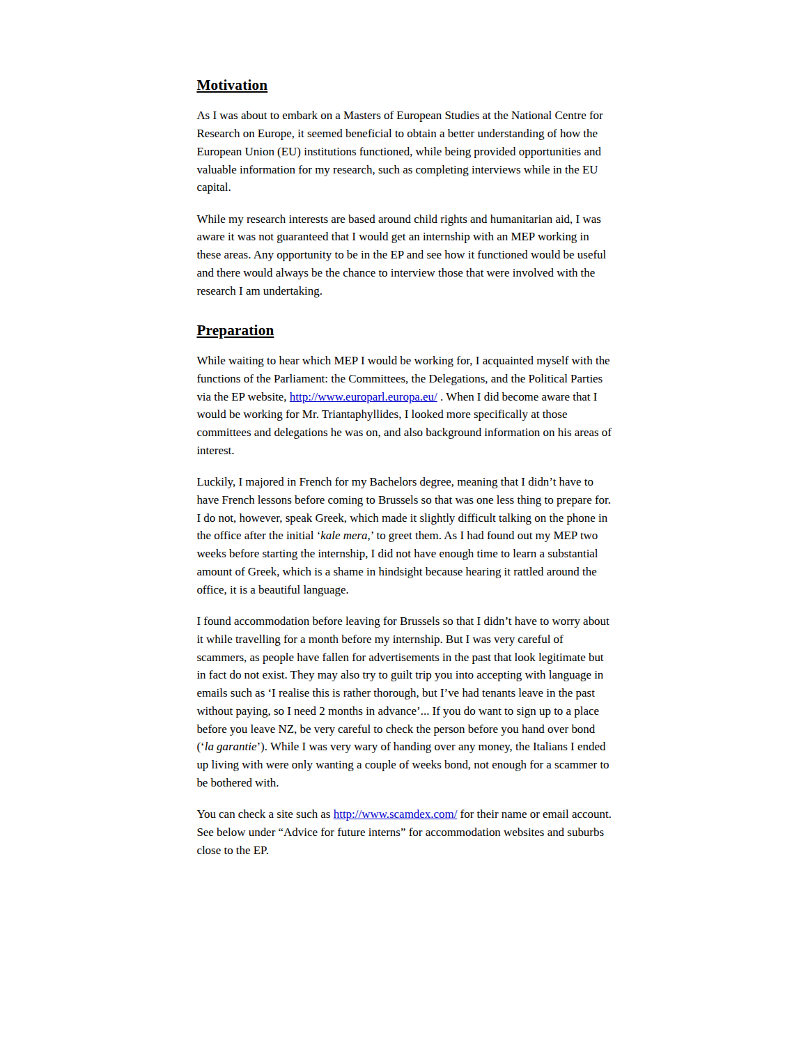Motivation
As I was about to embark on a Masters of European Studies at the National Centre for Research on Europe, it seemed beneficial to obtain a better understanding of how the European Union (EU) institutions functioned, while being provided opportunities and valuable information for my research, such as completing interviews while in the EU capital.
While my research interests are based around child rights and humanitarian aid, I was aware it was not guaranteed that I would get an internship with an MEP working in these areas. Any opportunity to be in the EP and see how it functioned would be useful and there would always be the chance to interview those that were involved with the research I am undertaking.
Preparation
While waiting to hear which MEP I would be working for, I acquainted myself with the functions of the Parliament: the Committees, the Delegations, and the Political Parties via the EP website, http://www.europarl.europa.eu/ . When I did become aware that I would be working for Mr. Triantaphyllides, I looked more specifically at those committees and delegations he was on, and also background information on his areas of interest.
Luckily, I majored in French for my Bachelors degree, meaning that I didn’t have to have French lessons before coming to Brussels so that was one less thing to prepare for. I do not, however, speak Greek, which made it slightly difficult talking on the phone in the office after the initial ‘kale mera,’ to greet them. As I had found out my MEP two weeks before starting the internship, I did not have enough time to learn a substantial amount of Greek, which is a shame in hindsight because hearing it rattled around the office, it is a beautiful language.
I found accommodation before leaving for Brussels so that I didn’t have to worry about it while travelling for a month before my internship. But I was very careful of scammers, as people have fallen for advertisements in the past that look legitimate but in fact do not exist. They may also try to guilt trip you into accepting with language in emails such as ‘I realise this is rather thorough, but I’ve had tenants leave in the past without paying, so I need 2 months in advance’... If you do want to sign up to a place before you leave NZ, be very careful to check the person before you hand over bond (‘la garantie’). While I was very wary of handing over any money, the Italians I ended up living with were only wanting a couple of weeks bond, not enough for a scammer to be bothered with.
You can check a site such as http://www.scamdex.com/ for their name or email account. See below under “Advice for future interns” for accommodation websites and suburbs close to the EP.